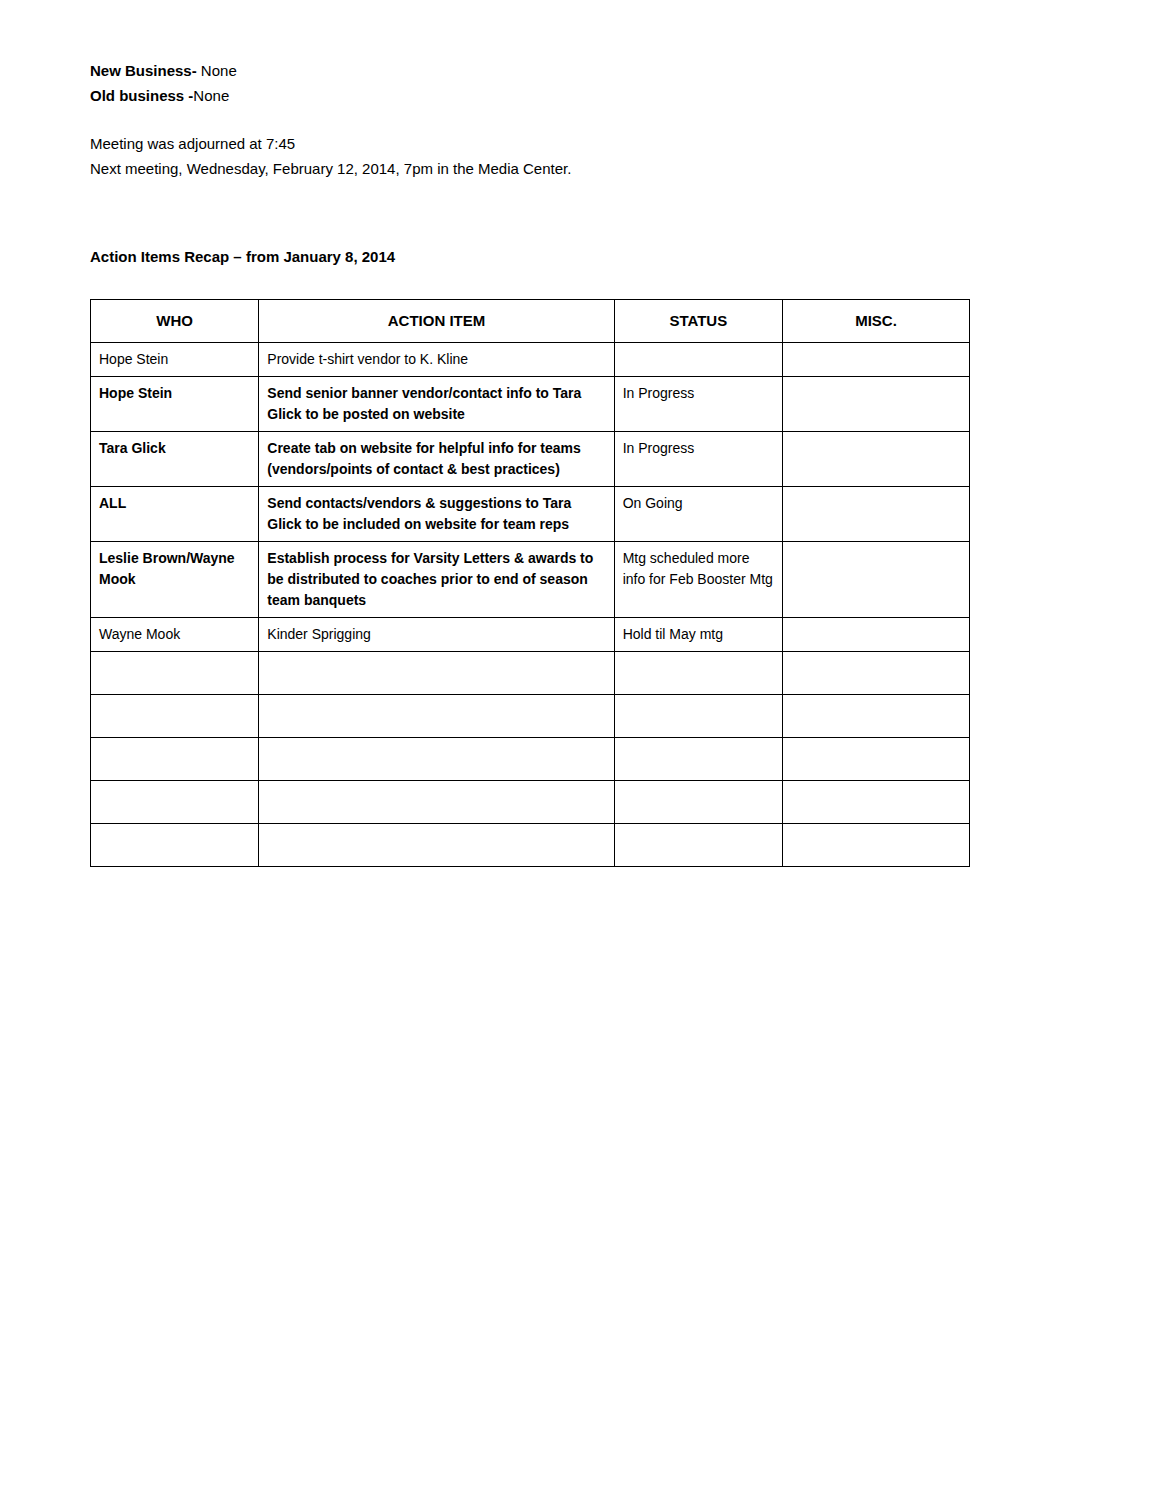New Business- None
Old business -None
Meeting was adjourned at 7:45
Next meeting, Wednesday, February 12, 2014, 7pm in the Media Center.
Action Items Recap – from January 8, 2014
| WHO | ACTION ITEM | STATUS | MISC. |
| --- | --- | --- | --- |
| Hope Stein | Provide t-shirt vendor to K. Kline | | |
| Hope Stein | Send senior banner vendor/contact info to Tara Glick to be posted on website | In Progress | |
| Tara Glick | Create tab on website for helpful info for teams (vendors/points of contact & best practices) | In Progress | |
| ALL | Send contacts/vendors & suggestions to Tara Glick to be included on website for team reps | On Going | |
| Leslie Brown/Wayne Mook | Establish process for Varsity Letters & awards to be distributed to coaches prior to end of season team banquets | Mtg scheduled more info for Feb Booster Mtg | |
| Wayne Mook | Kinder Sprigging | Hold til May mtg | |